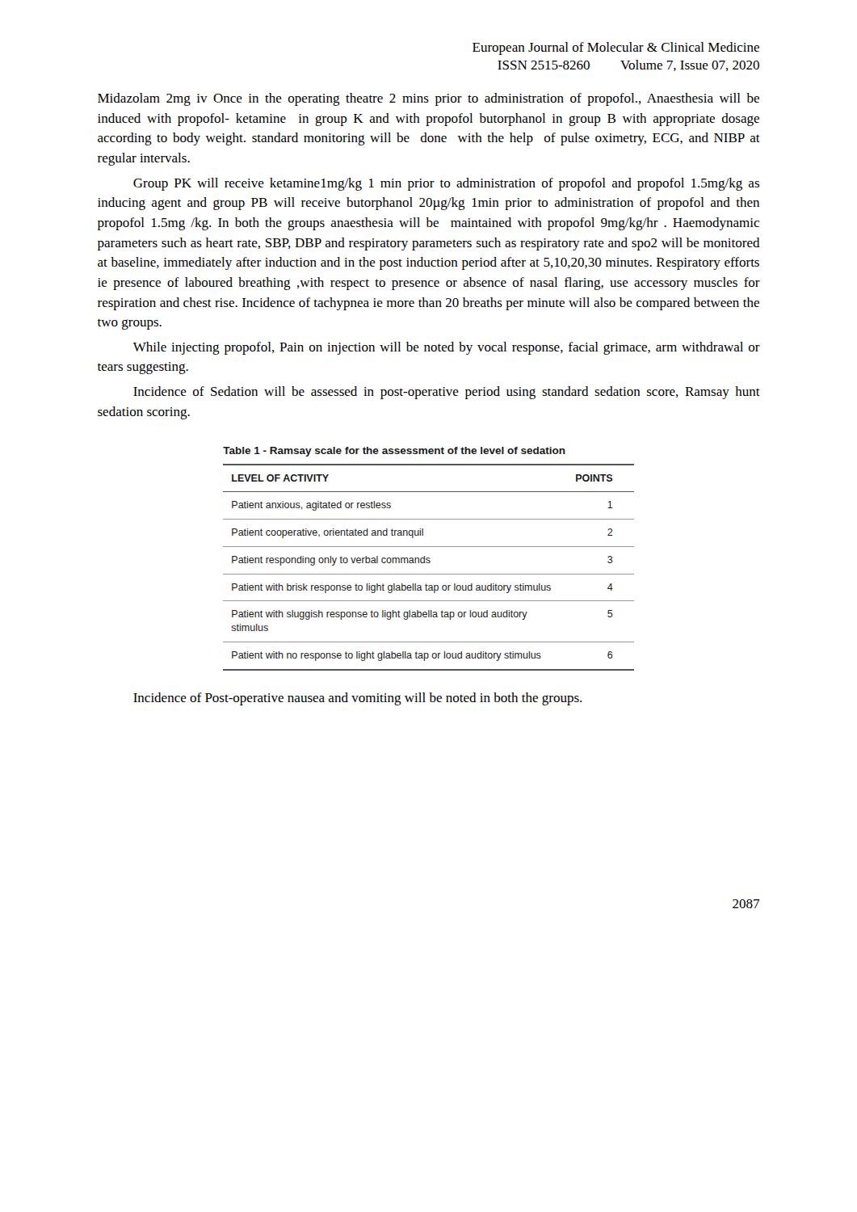European Journal of Molecular & Clinical Medicine ISSN 2515-8260Volume 7, Issue 07, 2020
Midazolam 2mg iv Once in the operating theatre 2 mins prior to administration of propofol., Anaesthesia will be induced with propofol- ketamine in group K and with propofol butorphanol in group B with appropriate dosage according to body weight. standard monitoring will be done with the help of pulse oximetry, ECG, and NIBP at regular intervals.
Group PK will receive ketamine1mg/kg 1 min prior to administration of propofol and propofol 1.5mg/kg as inducing agent and group PB will receive butorphanol 20µg/kg 1min prior to administration of propofol and then propofol 1.5mg /kg. In both the groups anaesthesia will be maintained with propofol 9mg/kg/hr . Haemodynamic parameters such as heart rate, SBP, DBP and respiratory parameters such as respiratory rate and spo2 will be monitored at baseline, immediately after induction and in the post induction period after at 5,10,20,30 minutes. Respiratory efforts ie presence of laboured breathing ,with respect to presence or absence of nasal flaring, use accessory muscles for respiration and chest rise. Incidence of tachypnea ie more than 20 breaths per minute will also be compared between the two groups.
While injecting propofol, Pain on injection will be noted by vocal response, facial grimace, arm withdrawal or tears suggesting.
Incidence of Sedation will be assessed in post-operative period using standard sedation score, Ramsay hunt sedation scoring.
Table 1 - Ramsay scale for the assessment of the level of sedation
| LEVEL OF ACTIVITY | POINTS |
| --- | --- |
| Patient anxious, agitated or restless | 1 |
| Patient cooperative, orientated and tranquil | 2 |
| Patient responding only to verbal commands | 3 |
| Patient with brisk response to light glabella tap or loud auditory stimulus | 4 |
| Patient with sluggish response to light glabella tap or loud auditory stimulus | 5 |
| Patient with no response to light glabella tap or loud auditory stimulus | 6 |
Incidence of Post-operative nausea and vomiting will be noted in both the groups.
2087